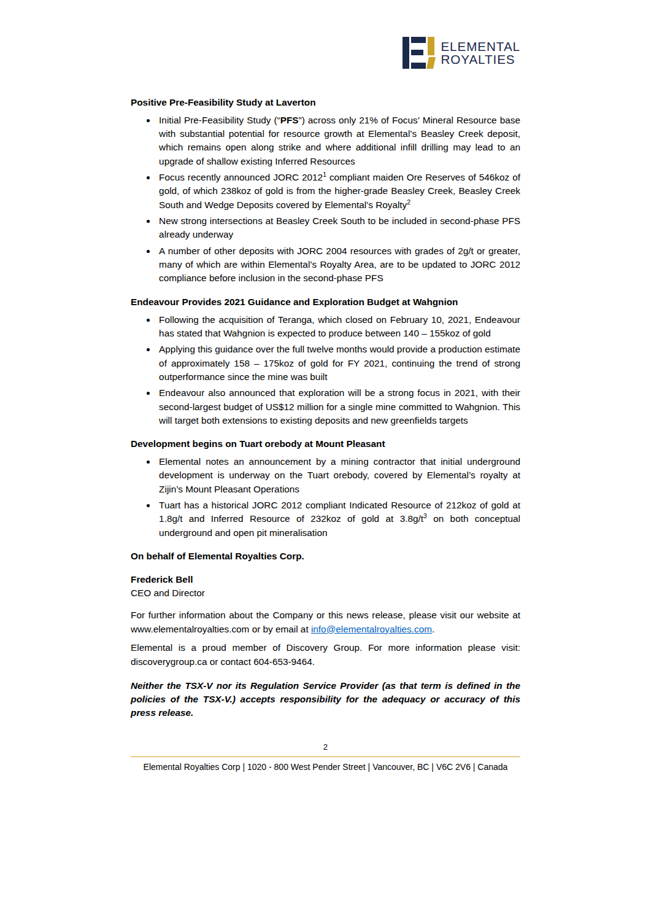ELEMENTAL ROYALTIES
Positive Pre-Feasibility Study at Laverton
Initial Pre-Feasibility Study (“PFS”) across only 21% of Focus’ Mineral Resource base with substantial potential for resource growth at Elemental’s Beasley Creek deposit, which remains open along strike and where additional infill drilling may lead to an upgrade of shallow existing Inferred Resources
Focus recently announced JORC 20121 compliant maiden Ore Reserves of 546koz of gold, of which 238koz of gold is from the higher-grade Beasley Creek, Beasley Creek South and Wedge Deposits covered by Elemental’s Royalty2
New strong intersections at Beasley Creek South to be included in second-phase PFS already underway
A number of other deposits with JORC 2004 resources with grades of 2g/t or greater, many of which are within Elemental’s Royalty Area, are to be updated to JORC 2012 compliance before inclusion in the second-phase PFS
Endeavour Provides 2021 Guidance and Exploration Budget at Wahgnion
Following the acquisition of Teranga, which closed on February 10, 2021, Endeavour has stated that Wahgnion is expected to produce between 140 – 155koz of gold
Applying this guidance over the full twelve months would provide a production estimate of approximately 158 – 175koz of gold for FY 2021, continuing the trend of strong outperformance since the mine was built
Endeavour also announced that exploration will be a strong focus in 2021, with their second-largest budget of US$12 million for a single mine committed to Wahgnion. This will target both extensions to existing deposits and new greenfields targets
Development begins on Tuart orebody at Mount Pleasant
Elemental notes an announcement by a mining contractor that initial underground development is underway on the Tuart orebody, covered by Elemental’s royalty at Zijin’s Mount Pleasant Operations
Tuart has a historical JORC 2012 compliant Indicated Resource of 212koz of gold at 1.8g/t and Inferred Resource of 232koz of gold at 3.8g/t3 on both conceptual underground and open pit mineralisation
On behalf of Elemental Royalties Corp.
Frederick Bell
CEO and Director
For further information about the Company or this news release, please visit our website at www.elementalroyalties.com or by email at info@elementalroyalties.com.
Elemental is a proud member of Discovery Group. For more information please visit: discoverygroup.ca or contact 604-653-9464.
Neither the TSX-V nor its Regulation Service Provider (as that term is defined in the policies of the TSX-V.) accepts responsibility for the adequacy or accuracy of this press release.
2
Elemental Royalties Corp | 1020 - 800 West Pender Street | Vancouver, BC | V6C 2V6 | Canada